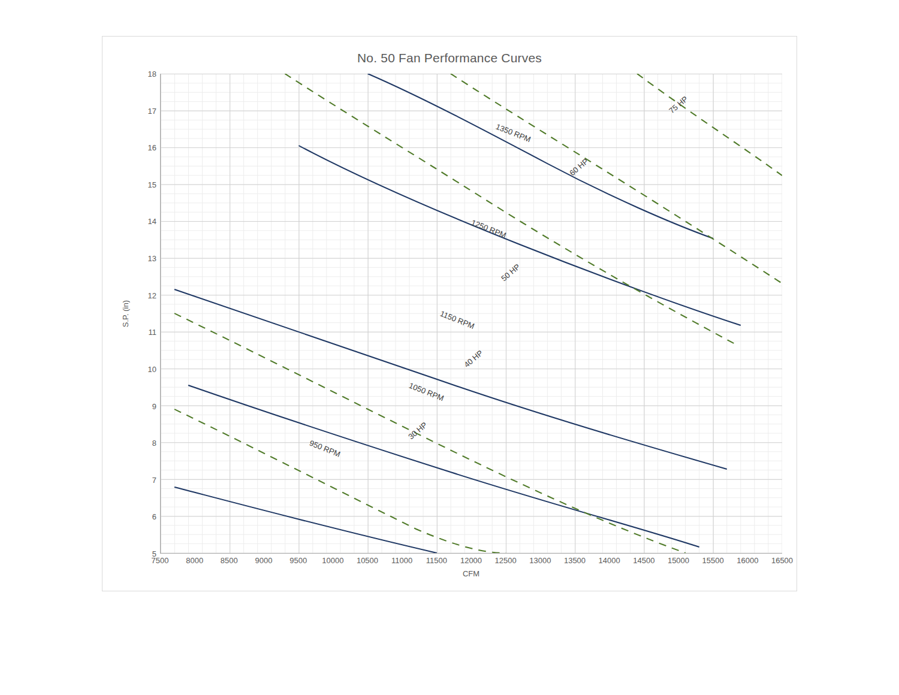No. 50 Fan Performance Curves
S.P. (in)
18
17
16
15
14
13
12
11
10
9
8
7
6
5
1350 RPM
1250 RPM
1150 RPM
1050 RPM
950 RPM
75 HP
60 HP
50 HP
40 HP
30 HP
7500
8000
8500
9000
9500
10000
10500
11000
11500
12000
12500
13000
13500
14000
14500
15000
15500
16000
16500
CFM